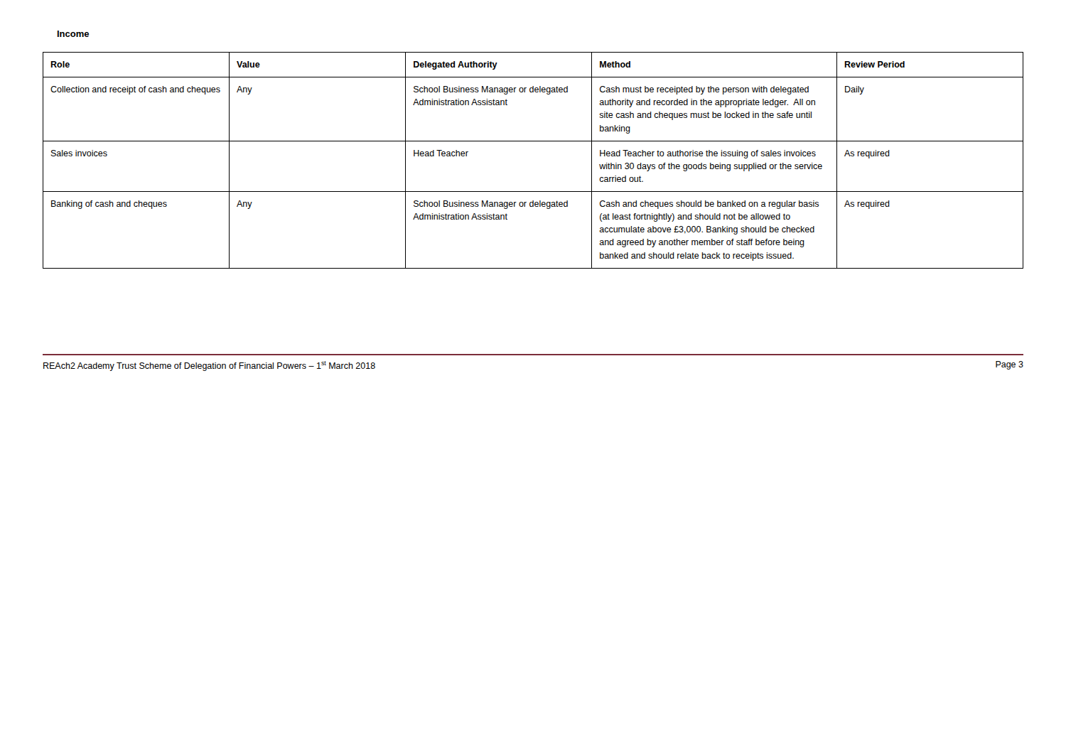Income
| Role | Value | Delegated Authority | Method | Review Period |
| --- | --- | --- | --- | --- |
| Collection and receipt of cash and cheques | Any | School Business Manager or delegated Administration Assistant | Cash must be receipted by the person with delegated authority and recorded in the appropriate ledger. All on site cash and cheques must be locked in the safe until banking | Daily |
| Sales invoices | | Head Teacher | Head Teacher to authorise the issuing of sales invoices within 30 days of the goods being supplied or the service carried out. | As required |
| Banking of cash and cheques | Any | School Business Manager or delegated Administration Assistant | Cash and cheques should be banked on a regular basis (at least fortnightly) and should not be allowed to accumulate above £3,000. Banking should be checked and agreed by another member of staff before being banked and should relate back to receipts issued. | As required |
REAch2 Academy Trust Scheme of Delegation of Financial Powers – 1st March 2018 Page 3